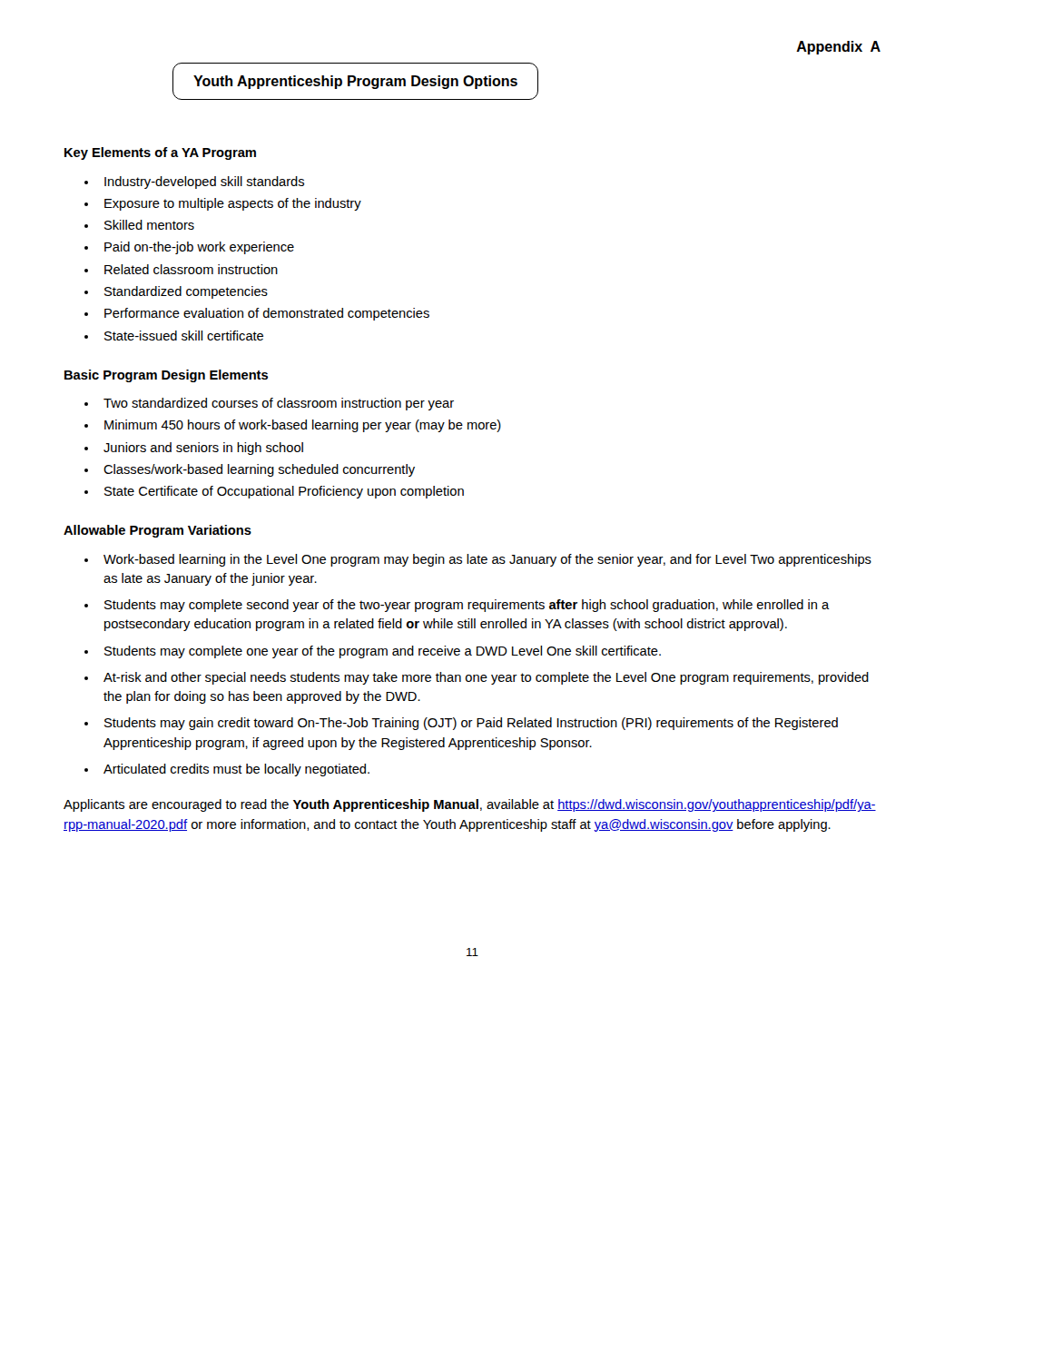Appendix A
Youth Apprenticeship Program Design Options
Key Elements of a YA Program
Industry-developed skill standards
Exposure to multiple aspects of the industry
Skilled mentors
Paid on-the-job work experience
Related classroom instruction
Standardized competencies
Performance evaluation of demonstrated competencies
State-issued skill certificate
Basic Program Design Elements
Two standardized courses of classroom instruction per year
Minimum 450 hours of work-based learning per year (may be more)
Juniors and seniors in high school
Classes/work-based learning scheduled concurrently
State Certificate of Occupational Proficiency upon completion
Allowable Program Variations
Work-based learning in the Level One program may begin as late as January of the senior year, and for Level Two apprenticeships as late as January of the junior year.
Students may complete second year of the two-year program requirements after high school graduation, while enrolled in a postsecondary education program in a related field or while still enrolled in YA classes (with school district approval).
Students may complete one year of the program and receive a DWD Level One skill certificate.
At-risk and other special needs students may take more than one year to complete the Level One program requirements, provided the plan for doing so has been approved by the DWD.
Students may gain credit toward On-The-Job Training (OJT) or Paid Related Instruction (PRI) requirements of the Registered Apprenticeship program, if agreed upon by the Registered Apprenticeship Sponsor.
Articulated credits must be locally negotiated.
Applicants are encouraged to read the Youth Apprenticeship Manual, available at https://dwd.wisconsin.gov/youthapprenticeship/pdf/ya-rpp-manual-2020.pdf or more information, and to contact the Youth Apprenticeship staff at ya@dwd.wisconsin.gov before applying.
11